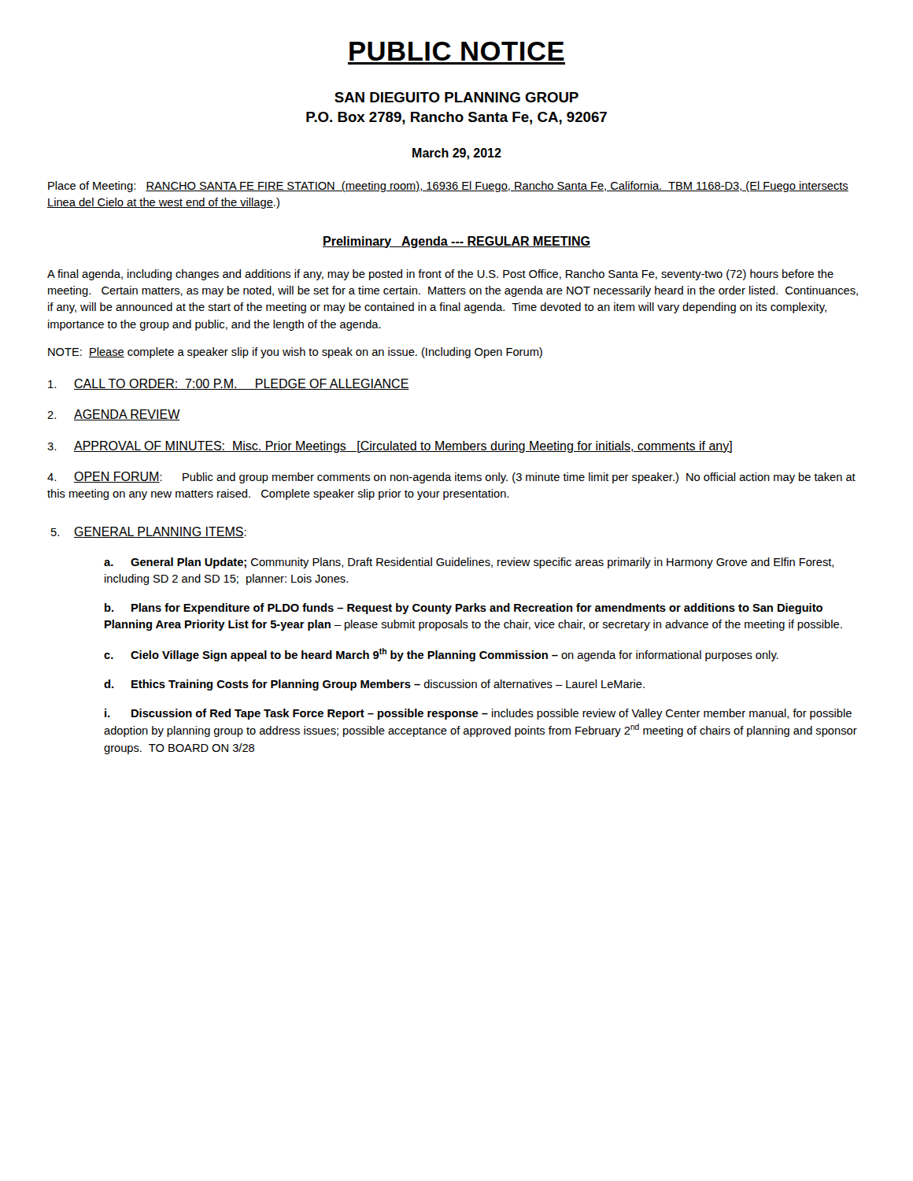PUBLIC NOTICE
SAN DIEGUITO PLANNING GROUP
P.O. Box 2789, Rancho Santa Fe, CA, 92067
March 29, 2012
Place of Meeting: RANCHO SANTA FE FIRE STATION (meeting room), 16936 El Fuego, Rancho Santa Fe, California. TBM 1168-D3, (El Fuego intersects Linea del Cielo at the west end of the village.)
Preliminary Agenda --- REGULAR MEETING
A final agenda, including changes and additions if any, may be posted in front of the U.S. Post Office, Rancho Santa Fe, seventy-two (72) hours before the meeting. Certain matters, as may be noted, will be set for a time certain. Matters on the agenda are NOT necessarily heard in the order listed. Continuances, if any, will be announced at the start of the meeting or may be contained in a final agenda. Time devoted to an item will vary depending on its complexity, importance to the group and public, and the length of the agenda.
NOTE: Please complete a speaker slip if you wish to speak on an issue. (Including Open Forum)
1. CALL TO ORDER: 7:00 P.M. PLEDGE OF ALLEGIANCE
2. AGENDA REVIEW
3. APPROVAL OF MINUTES: Misc. Prior Meetings [Circulated to Members during Meeting for initials, comments if any]
4. OPEN FORUM: Public and group member comments on non-agenda items only. (3 minute time limit per speaker.) No official action may be taken at this meeting on any new matters raised. Complete speaker slip prior to your presentation.
5. GENERAL PLANNING ITEMS:
a. General Plan Update; Community Plans, Draft Residential Guidelines, review specific areas primarily in Harmony Grove and Elfin Forest, including SD 2 and SD 15; planner: Lois Jones.
b. Plans for Expenditure of PLDO funds – Request by County Parks and Recreation for amendments or additions to San Dieguito Planning Area Priority List for 5-year plan – please submit proposals to the chair, vice chair, or secretary in advance of the meeting if possible.
c. Cielo Village Sign appeal to be heard March 9th by the Planning Commission – on agenda for informational purposes only.
d. Ethics Training Costs for Planning Group Members – discussion of alternatives – Laurel LeMarie.
i. Discussion of Red Tape Task Force Report – possible response – includes possible review of Valley Center member manual, for possible adoption by planning group to address issues; possible acceptance of approved points from February 2nd meeting of chairs of planning and sponsor groups. TO BOARD ON 3/28